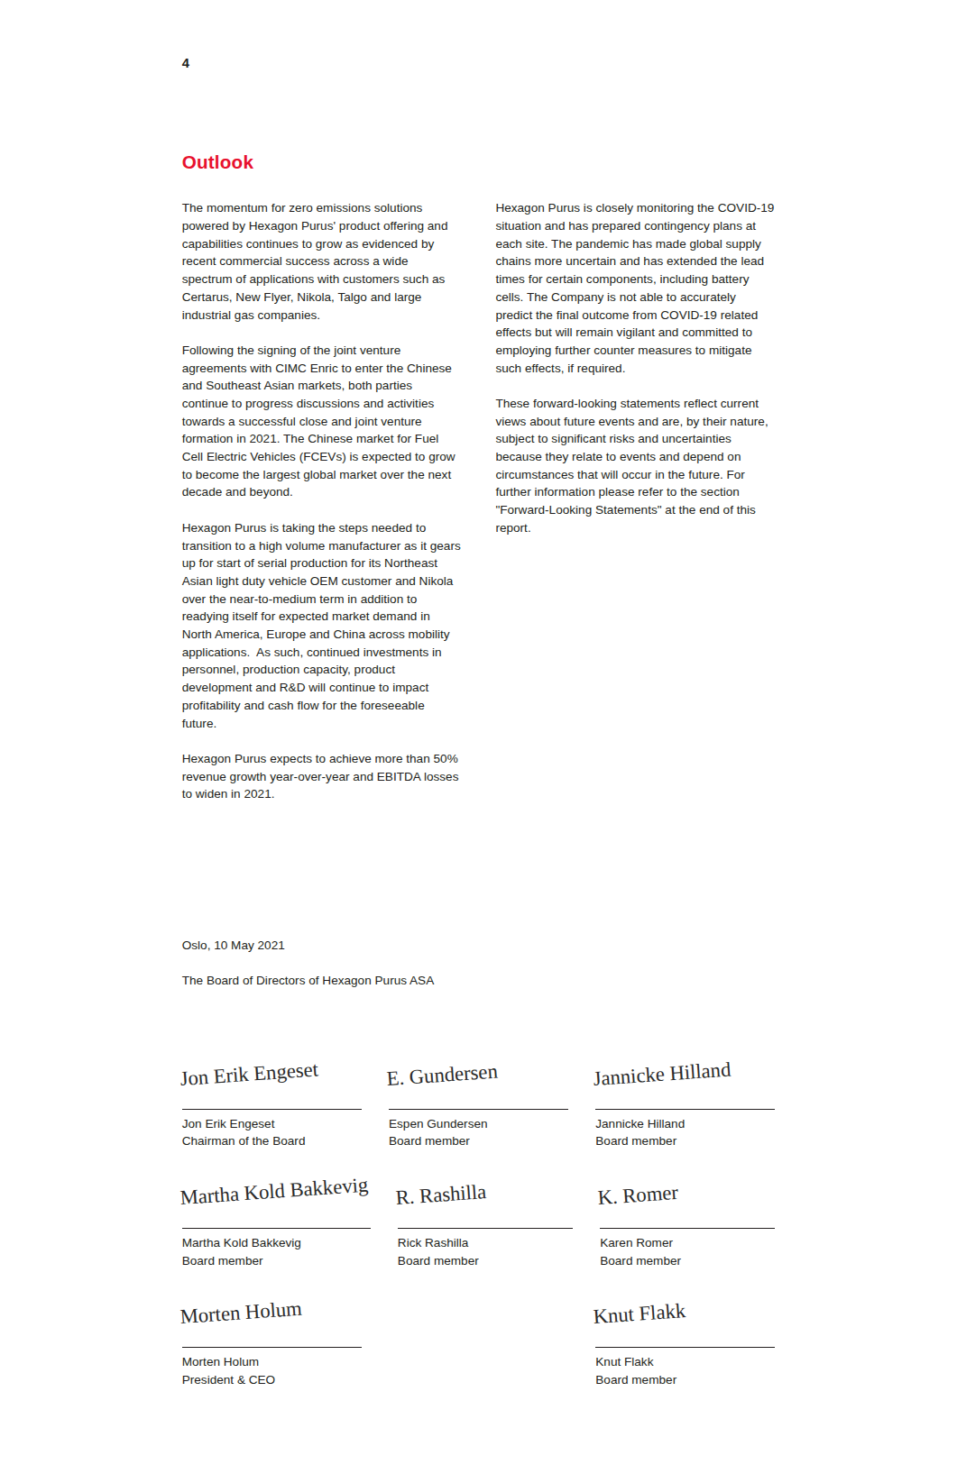4
Outlook
The momentum for zero emissions solutions powered by Hexagon Purus' product offering and capabilities continues to grow as evidenced by recent commercial success across a wide spectrum of applications with customers such as Certarus, New Flyer, Nikola, Talgo and large industrial gas companies.
Following the signing of the joint venture agreements with CIMC Enric to enter the Chinese and Southeast Asian markets, both parties continue to progress discussions and activities towards a successful close and joint venture formation in 2021. The Chinese market for Fuel Cell Electric Vehicles (FCEVs) is expected to grow to become the largest global market over the next decade and beyond.
Hexagon Purus is taking the steps needed to transition to a high volume manufacturer as it gears up for start of serial production for its Northeast Asian light duty vehicle OEM customer and Nikola over the near-to-medium term in addition to readying itself for expected market demand in North America, Europe and China across mobility applications. As such, continued investments in personnel, production capacity, product development and R&D will continue to impact profitability and cash flow for the foreseeable future.
Hexagon Purus expects to achieve more than 50% revenue growth year-over-year and EBITDA losses to widen in 2021.
Hexagon Purus is closely monitoring the COVID-19 situation and has prepared contingency plans at each site. The pandemic has made global supply chains more uncertain and has extended the lead times for certain components, including battery cells. The Company is not able to accurately predict the final outcome from COVID-19 related effects but will remain vigilant and committed to employing further counter measures to mitigate such effects, if required.
These forward-looking statements reflect current views about future events and are, by their nature, subject to significant risks and uncertainties because they relate to events and depend on circumstances that will occur in the future. For further information please refer to the section "Forward-Looking Statements" at the end of this report.
Oslo, 10 May 2021
The Board of Directors of Hexagon Purus ASA
Jon Erik Engeset
Jon Erik Engeset Chairman of the Board
E. Gundersen
Espen Gundersen Board member
Jannicke Hilland
Jannicke Hilland Board member
Martha Kold Bakkevig
Martha Kold Bakkevig Board member
R. Rashilla
Rick Rashilla Board member
K. Romer
Karen Romer Board member
Morten Holum
Morten Holum President & CEO
Knut Flakk
Knut Flakk Board member